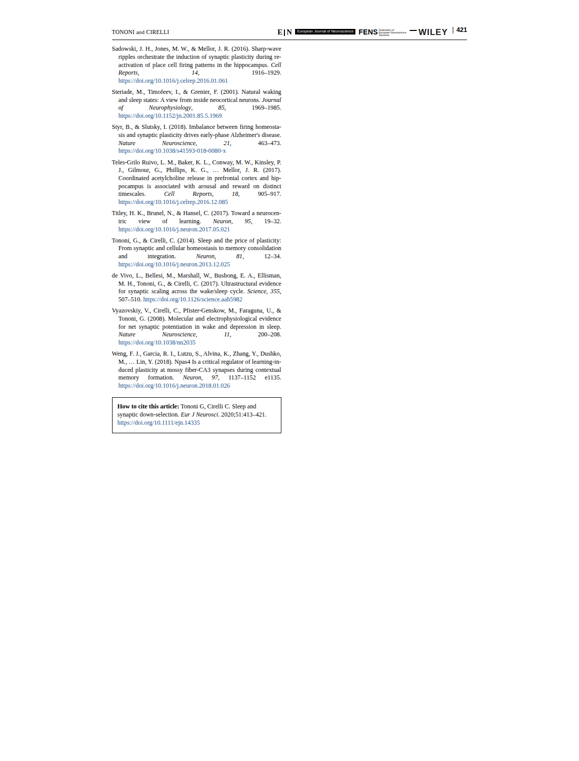TONONI and CIRELLI
E N European Journal of Neuroscience FENSFederation of European Neuroscience Societies WILEY 421
Sadowski, J. H., Jones, M. W., & Mellor, J. R. (2016). Sharp-wave ripples orchestrate the induction of synaptic plasticity during reactivation of place cell firing patterns in the hippocampus. Cell Reports, 14, 1916–1929. https://doi.org/10.1016/j.celrep.2016.01.061
Steriade, M., Timofeev, I., & Grenier, F. (2001). Natural waking and sleep states: A view from inside neocortical neurons. Journal of Neurophysiology, 85, 1969–1985. https://doi.org/10.1152/jn.2001.85.5.1969
Styr, B., & Slutsky, I. (2018). Imbalance between firing homeostasis and synaptic plasticity drives early-phase Alzheimer's disease. Nature Neuroscience, 21, 463–473. https://doi.org/10.1038/s41593-018-0080-x
Teles-Grilo Ruivo, L. M., Baker, K. L., Conway, M. W., Kinsley, P. J., Gilmour, G., Phillips, K. G., … Mellor, J. R. (2017). Coordinated acetylcholine release in prefrontal cortex and hippocampus is associated with arousal and reward on distinct timescales. Cell Reports, 18, 905–917. https://doi.org/10.1016/j.celrep.2016.12.085
Titley, H. K., Brunel, N., & Hansel, C. (2017). Toward a neurocentric view of learning. Neuron, 95, 19–32. https://doi.org/10.1016/j.neuron.2017.05.021
Tononi, G., & Cirelli, C. (2014). Sleep and the price of plasticity: From synaptic and cellular homeostasis to memory consolidation and integration. Neuron, 81, 12–34. https://doi.org/10.1016/j.neuron.2013.12.025
de Vivo, L., Bellesi, M., Marshall, W., Bushong, E. A., Ellisman, M. H., Tononi, G., & Cirelli, C. (2017). Ultrastructural evidence for synaptic scaling across the wake/sleep cycle. Science, 355, 507–510. https://doi.org/10.1126/science.aah5982
Vyazovskiy, V., Cirelli, C., Pfister-Genskow, M., Faraguna, U., & Tononi, G. (2008). Molecular and electrophysiological evidence for net synaptic potentiation in wake and depression in sleep. Nature Neuroscience, 11, 200–208. https://doi.org/10.1038/nn2035
Weng, F. J., Garcia, R. I., Lutzu, S., Alvina, K., Zhang, Y., Dushko, M., … Lin, Y. (2018). Npas4 Is a critical regulator of learning-induced plasticity at mossy fiber-CA3 synapses during contextual memory formation. Neuron, 97, 1137–1152 e1135. https://doi.org/10.1016/j.neuron.2018.01.026
How to cite this article: Tononi G, Cirelli C. Sleep and synaptic down-selection. Eur J Neurosci. 2020;51:413–421. https://doi.org/10.1111/ejn.14335